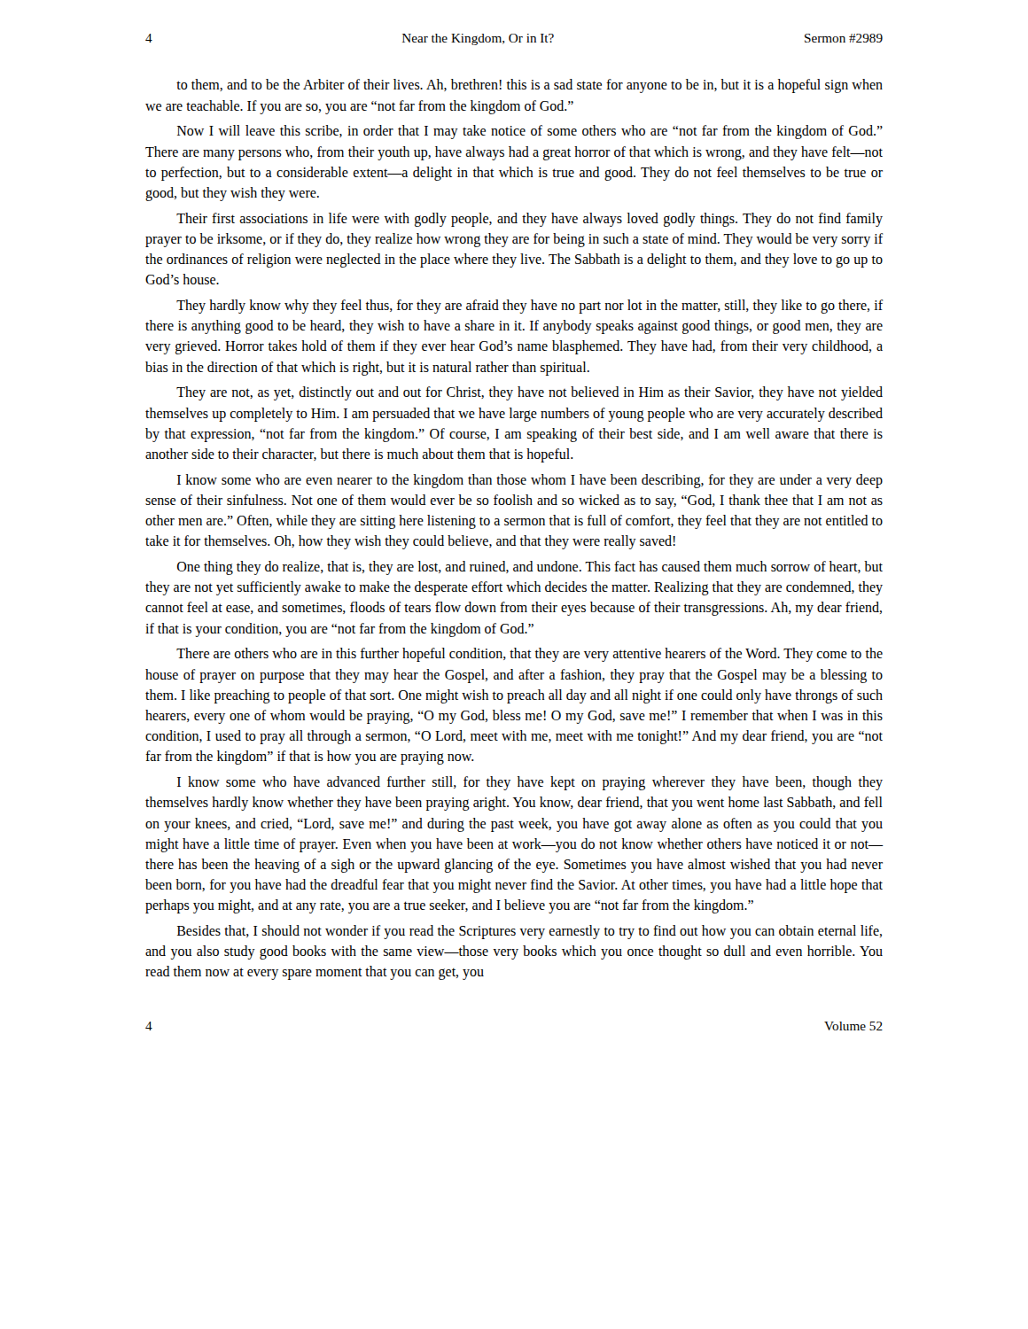4 Near the Kingdom, Or in It? Sermon #2989
to them, and to be the Arbiter of their lives. Ah, brethren! this is a sad state for anyone to be in, but it is a hopeful sign when we are teachable. If you are so, you are “not far from the kingdom of God.”
Now I will leave this scribe, in order that I may take notice of some others who are “not far from the kingdom of God.” There are many persons who, from their youth up, have always had a great horror of that which is wrong, and they have felt—not to perfection, but to a considerable extent—a delight in that which is true and good. They do not feel themselves to be true or good, but they wish they were.
Their first associations in life were with godly people, and they have always loved godly things. They do not find family prayer to be irksome, or if they do, they realize how wrong they are for being in such a state of mind. They would be very sorry if the ordinances of religion were neglected in the place where they live. The Sabbath is a delight to them, and they love to go up to God’s house.
They hardly know why they feel thus, for they are afraid they have no part nor lot in the matter, still, they like to go there, if there is anything good to be heard, they wish to have a share in it. If anybody speaks against good things, or good men, they are very grieved. Horror takes hold of them if they ever hear God’s name blasphemed. They have had, from their very childhood, a bias in the direction of that which is right, but it is natural rather than spiritual.
They are not, as yet, distinctly out and out for Christ, they have not believed in Him as their Savior, they have not yielded themselves up completely to Him. I am persuaded that we have large numbers of young people who are very accurately described by that expression, “not far from the kingdom.” Of course, I am speaking of their best side, and I am well aware that there is another side to their character, but there is much about them that is hopeful.
I know some who are even nearer to the kingdom than those whom I have been describing, for they are under a very deep sense of their sinfulness. Not one of them would ever be so foolish and so wicked as to say, “God, I thank thee that I am not as other men are.” Often, while they are sitting here listening to a sermon that is full of comfort, they feel that they are not entitled to take it for themselves. Oh, how they wish they could believe, and that they were really saved!
One thing they do realize, that is, they are lost, and ruined, and undone. This fact has caused them much sorrow of heart, but they are not yet sufficiently awake to make the desperate effort which decides the matter. Realizing that they are condemned, they cannot feel at ease, and sometimes, floods of tears flow down from their eyes because of their transgressions. Ah, my dear friend, if that is your condition, you are “not far from the kingdom of God.”
There are others who are in this further hopeful condition, that they are very attentive hearers of the Word. They come to the house of prayer on purpose that they may hear the Gospel, and after a fashion, they pray that the Gospel may be a blessing to them. I like preaching to people of that sort. One might wish to preach all day and all night if one could only have throngs of such hearers, every one of whom would be praying, “O my God, bless me! O my God, save me!” I remember that when I was in this condition, I used to pray all through a sermon, “O Lord, meet with me, meet with me tonight!” And my dear friend, you are “not far from the kingdom” if that is how you are praying now.
I know some who have advanced further still, for they have kept on praying wherever they have been, though they themselves hardly know whether they have been praying aright. You know, dear friend, that you went home last Sabbath, and fell on your knees, and cried, “Lord, save me!” and during the past week, you have got away alone as often as you could that you might have a little time of prayer. Even when you have been at work—you do not know whether others have noticed it or not—there has been the heaving of a sigh or the upward glancing of the eye. Sometimes you have almost wished that you had never been born, for you have had the dreadful fear that you might never find the Savior. At other times, you have had a little hope that perhaps you might, and at any rate, you are a true seeker, and I believe you are “not far from the kingdom.”
Besides that, I should not wonder if you read the Scriptures very earnestly to try to find out how you can obtain eternal life, and you also study good books with the same view—those very books which you once thought so dull and even horrible. You read them now at every spare moment that you can get, you
4 Volume 52